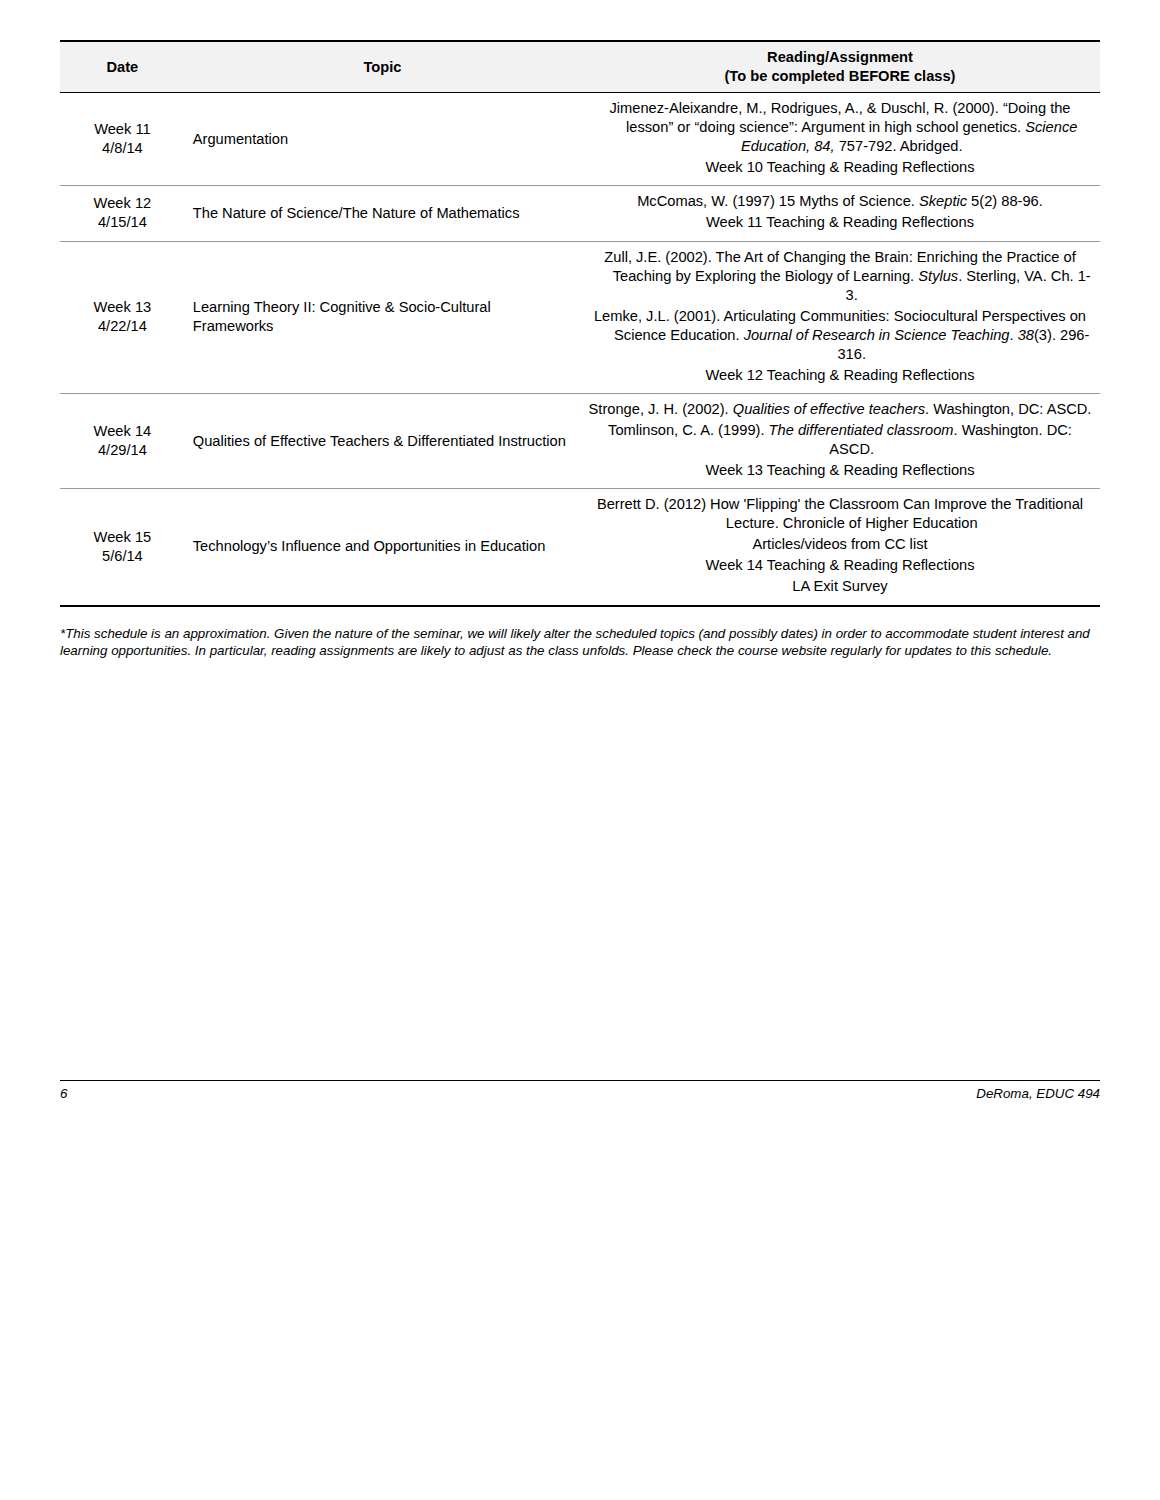| Date | Topic | Reading/Assignment (To be completed BEFORE class) |
| --- | --- | --- |
| Week 11 4/8/14 | Argumentation | Jimenez-Aleixandre, M., Rodrigues, A., & Duschl, R. (2000). “Doing the lesson” or “doing science”: Argument in high school genetics. Science Education, 84, 757-792. Abridged. Week 10 Teaching & Reading Reflections |
| Week 12 4/15/14 | The Nature of Science/The Nature of Mathematics | McComas, W. (1997) 15 Myths of Science. Skeptic 5(2) 88-96. Week 11 Teaching & Reading Reflections |
| Week 13 4/22/14 | Learning Theory II: Cognitive & Socio-Cultural Frameworks | Zull, J.E. (2002). The Art of Changing the Brain: Enriching the Practice of Teaching by Exploring the Biology of Learning. Stylus . Sterling, VA. Ch. 1-3. Lemke, J.L. (2001). Articulating Communities: Sociocultural Perspectives on Science Education. Journal of Research in Science Teaching . 38 (3). 296-316. Week 12 Teaching & Reading Reflections |
| Week 14 4/29/14 | Qualities of Effective Teachers & Differentiated Instruction | Stronge, J. H. (2002). Qualities of effective teachers . Washington, DC: ASCD. Tomlinson, C. A. (1999). The differentiated classroom . Washington. DC: ASCD. Week 13 Teaching & Reading Reflections |
| Week 15 5/6/14 | Technology’s Influence and Opportunities in Education | Berrett D. (2012) How 'Flipping' the Classroom Can Improve the Traditional Lecture. Chronicle of Higher Education Articles/videos from CC list Week 14 Teaching & Reading Reflections LA Exit Survey |
*This schedule is an approximation. Given the nature of the seminar, we will likely alter the scheduled topics (and possibly dates) in order to accommodate student interest and learning opportunities. In particular, reading assignments are likely to adjust as the class unfolds. Please check the course website regularly for updates to this schedule.
6 DeRoma, EDUC 494